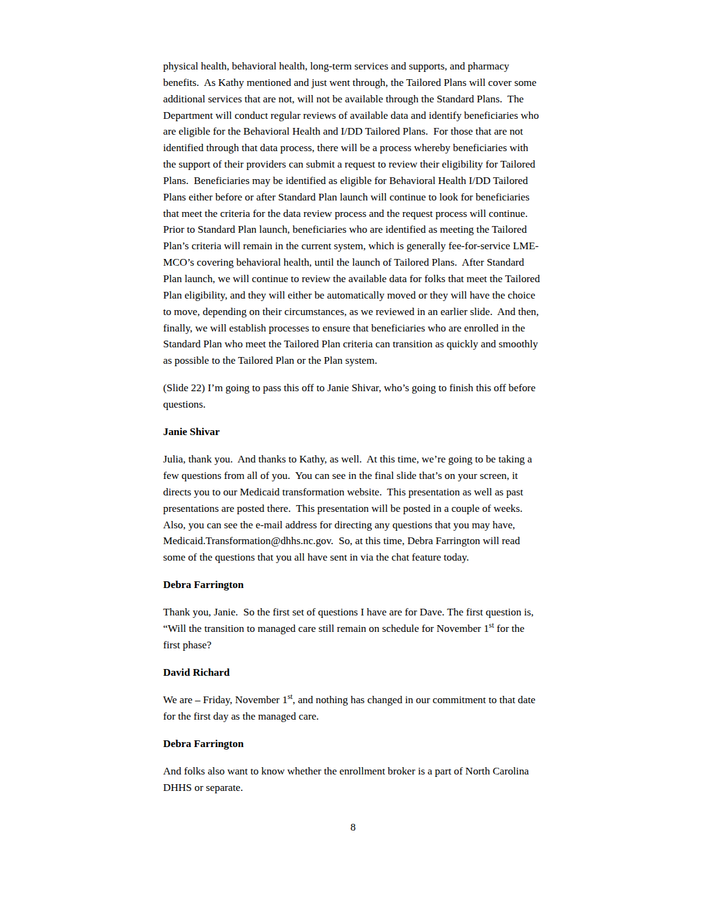physical health, behavioral health, long-term services and supports, and pharmacy benefits. As Kathy mentioned and just went through, the Tailored Plans will cover some additional services that are not, will not be available through the Standard Plans. The Department will conduct regular reviews of available data and identify beneficiaries who are eligible for the Behavioral Health and I/DD Tailored Plans. For those that are not identified through that data process, there will be a process whereby beneficiaries with the support of their providers can submit a request to review their eligibility for Tailored Plans. Beneficiaries may be identified as eligible for Behavioral Health I/DD Tailored Plans either before or after Standard Plan launch will continue to look for beneficiaries that meet the criteria for the data review process and the request process will continue. Prior to Standard Plan launch, beneficiaries who are identified as meeting the Tailored Plan’s criteria will remain in the current system, which is generally fee-for-service LME-MCO’s covering behavioral health, until the launch of Tailored Plans. After Standard Plan launch, we will continue to review the available data for folks that meet the Tailored Plan eligibility, and they will either be automatically moved or they will have the choice to move, depending on their circumstances, as we reviewed in an earlier slide. And then, finally, we will establish processes to ensure that beneficiaries who are enrolled in the Standard Plan who meet the Tailored Plan criteria can transition as quickly and smoothly as possible to the Tailored Plan or the Plan system.
(Slide 22) I’m going to pass this off to Janie Shivar, who’s going to finish this off before questions.
Janie Shivar
Julia, thank you. And thanks to Kathy, as well. At this time, we’re going to be taking a few questions from all of you. You can see in the final slide that’s on your screen, it directs you to our Medicaid transformation website. This presentation as well as past presentations are posted there. This presentation will be posted in a couple of weeks. Also, you can see the e-mail address for directing any questions that you may have, Medicaid.Transformation@dhhs.nc.gov. So, at this time, Debra Farrington will read some of the questions that you all have sent in via the chat feature today.
Debra Farrington
Thank you, Janie. So the first set of questions I have are for Dave. The first question is, “Will the transition to managed care still remain on schedule for November 1st for the first phase?
David Richard
We are – Friday, November 1st, and nothing has changed in our commitment to that date for the first day as the managed care.
Debra Farrington
And folks also want to know whether the enrollment broker is a part of North Carolina DHHS or separate.
8